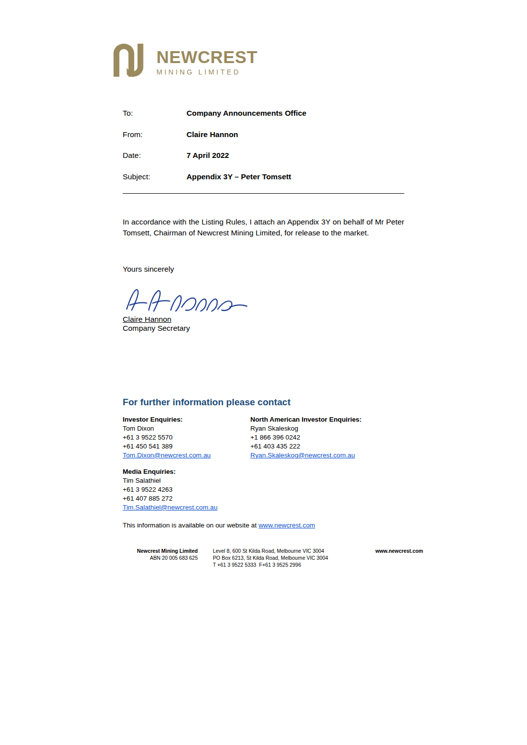NEWCREST MINING LIMITED
To:
Company Announcements Office
From:
Claire Hannon
Date:
7 April 2022
Subject:
Appendix 3Y – Peter Tomsett
In accordance with the Listing Rules, I attach an Appendix 3Y on behalf of Mr Peter Tomsett, Chairman of Newcrest Mining Limited, for release to the market.
Yours sincerely
Claire Hannon
Company Secretary
For further information please contact
Investor Enquiries:
Tom Dixon
+61 3 9522 5570
+61 450 541 389
Tom.Dixon@newcrest.com.au
North American Investor Enquiries:
Ryan Skaleskog
+1 866 396 0242
+61 403 435 222
Ryan.Skaleskog@newcrest.com.au
Media Enquiries:
Tim Salathiel
+61 3 9522 4263
+61 407 885 272
Tim.Salathiel@newcrest.com.au
This information is available on our website at www.newcrest.com
Newcrest Mining Limited
ABN 20 005 683 625
Level 8, 600 St Kilda Road, Melbourne VIC 3004
PO Box 6213, St Kilda Road, Melbourne VIC 3004
T +61 3 9522 5333 F+61 3 9525 2996
www.newcrest.com